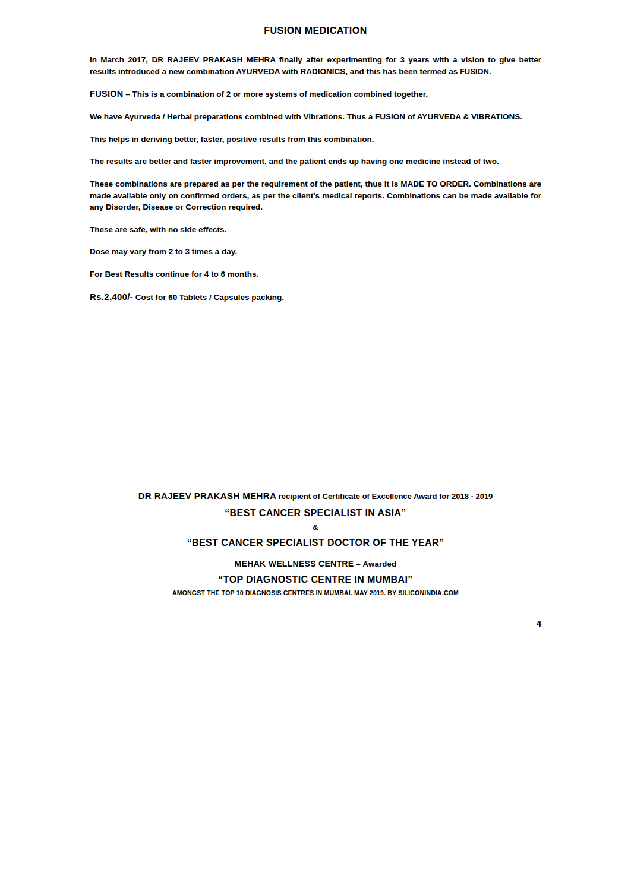FUSION MEDICATION
In March 2017, DR RAJEEV PRAKASH MEHRA finally after experimenting for 3 years with a vision to give better results introduced a new combination AYURVEDA with RADIONICS, and this has been termed as FUSION.
FUSION – This is a combination of 2 or more systems of medication combined together.
We have Ayurveda / Herbal preparations combined with Vibrations. Thus a FUSION of AYURVEDA & VIBRATIONS.
This helps in deriving better, faster, positive results from this combination.
The results are better and faster improvement, and the patient ends up having one medicine instead of two.
These combinations are prepared as per the requirement of the patient, thus it is MADE TO ORDER. Combinations are made available only on confirmed orders, as per the client’s medical reports. Combinations can be made available for any Disorder, Disease or Correction required.
These are safe, with no side effects.
Dose may vary from 2 to 3 times a day.
For Best Results continue for 4 to 6 months.
Rs.2,400/- Cost for 60 Tablets / Capsules packing.
DR RAJEEV PRAKASH MEHRA recipient of Certificate of Excellence Award for 2018 - 2019
“BEST CANCER SPECIALIST IN ASIA”
&
“BEST CANCER SPECIALIST DOCTOR OF THE YEAR”
MEHAK WELLNESS CENTRE – Awarded
“TOP DIAGNOSTIC CENTRE IN MUMBAI”
AMONGST THE TOP 10 DIAGNOSIS CENTRES IN MUMBAI. MAY 2019. BY SILICONINDIA.COM
4